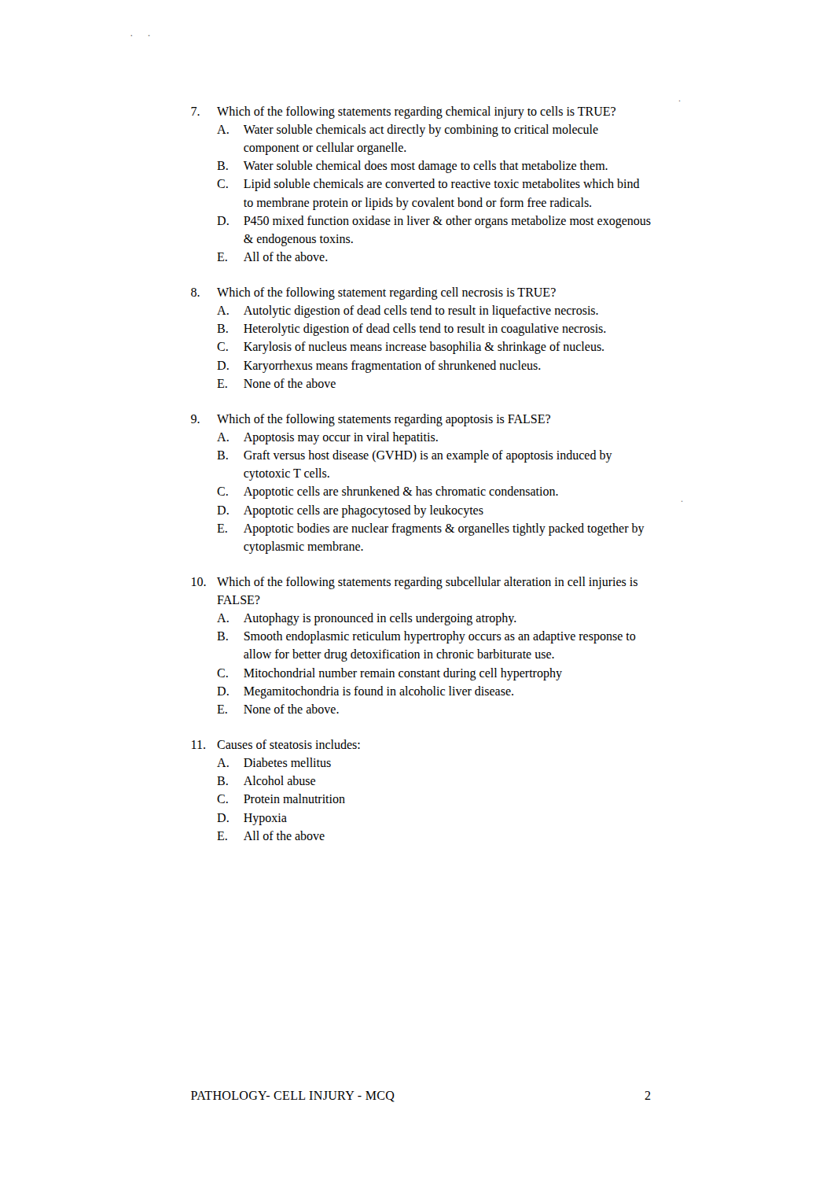..
·
·
7. Which of the following statements regarding chemical injury to cells is TRUE?
A. Water soluble chemicals act directly by combining to critical molecule component or cellular organelle.
B. Water soluble chemical does most damage to cells that metabolize them.
C. Lipid soluble chemicals are converted to reactive toxic metabolites which bind to membrane protein or lipids by covalent bond or form free radicals.
D. P450 mixed function oxidase in liver & other organs metabolize most exogenous & endogenous toxins.
E. All of the above.
8. Which of the following statement regarding cell necrosis is TRUE?
A. Autolytic digestion of dead cells tend to result in liquefactive necrosis.
B. Heterolytic digestion of dead cells tend to result in coagulative necrosis.
C. Karylosis of nucleus means increase basophilia & shrinkage of nucleus.
D. Karyorrhexus means fragmentation of shrunkened nucleus.
E. None of the above
9. Which of the following statements regarding apoptosis is FALSE?
A. Apoptosis may occur in viral hepatitis.
B. Graft versus host disease (GVHD) is an example of apoptosis induced by cytotoxic T cells.
C. Apoptotic cells are shrunkened & has chromatic condensation.
D. Apoptotic cells are phagocytosed by leukocytes
E. Apoptotic bodies are nuclear fragments & organelles tightly packed together by cytoplasmic membrane.
10. Which of the following statements regarding subcellular alteration in cell injuries is FALSE?
A. Autophagy is pronounced in cells undergoing atrophy.
B. Smooth endoplasmic reticulum hypertrophy occurs as an adaptive response to allow for better drug detoxification in chronic barbiturate use.
C. Mitochondrial number remain constant during cell hypertrophy
D. Megamitochondria is found in alcoholic liver disease.
E. None of the above.
11. Causes of steatosis includes:
A. Diabetes mellitus
B. Alcohol abuse
C. Protein malnutrition
D. Hypoxia
E. All of the above
PATHOLOGY- CELL INJURY - MCQ 2